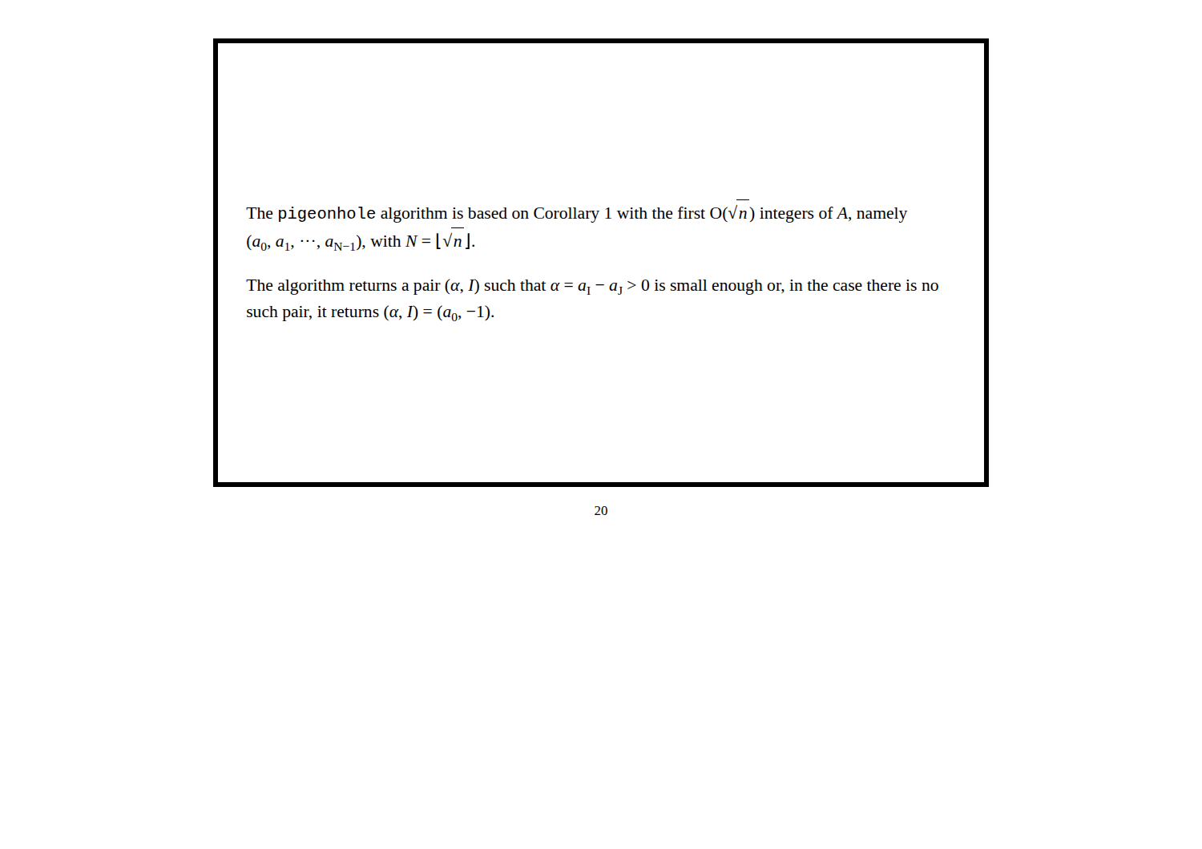The pigeonhole algorithm is based on Corollary 1 with the first O(√n) integers of A, namely (a0, a1, ···, aN−1), with N = ⌊√n⌋.
The algorithm returns a pair (α, I) such that α = aI − aJ > 0 is small enough or, in the case there is no such pair, it returns (α, I) = (a0, −1).
20